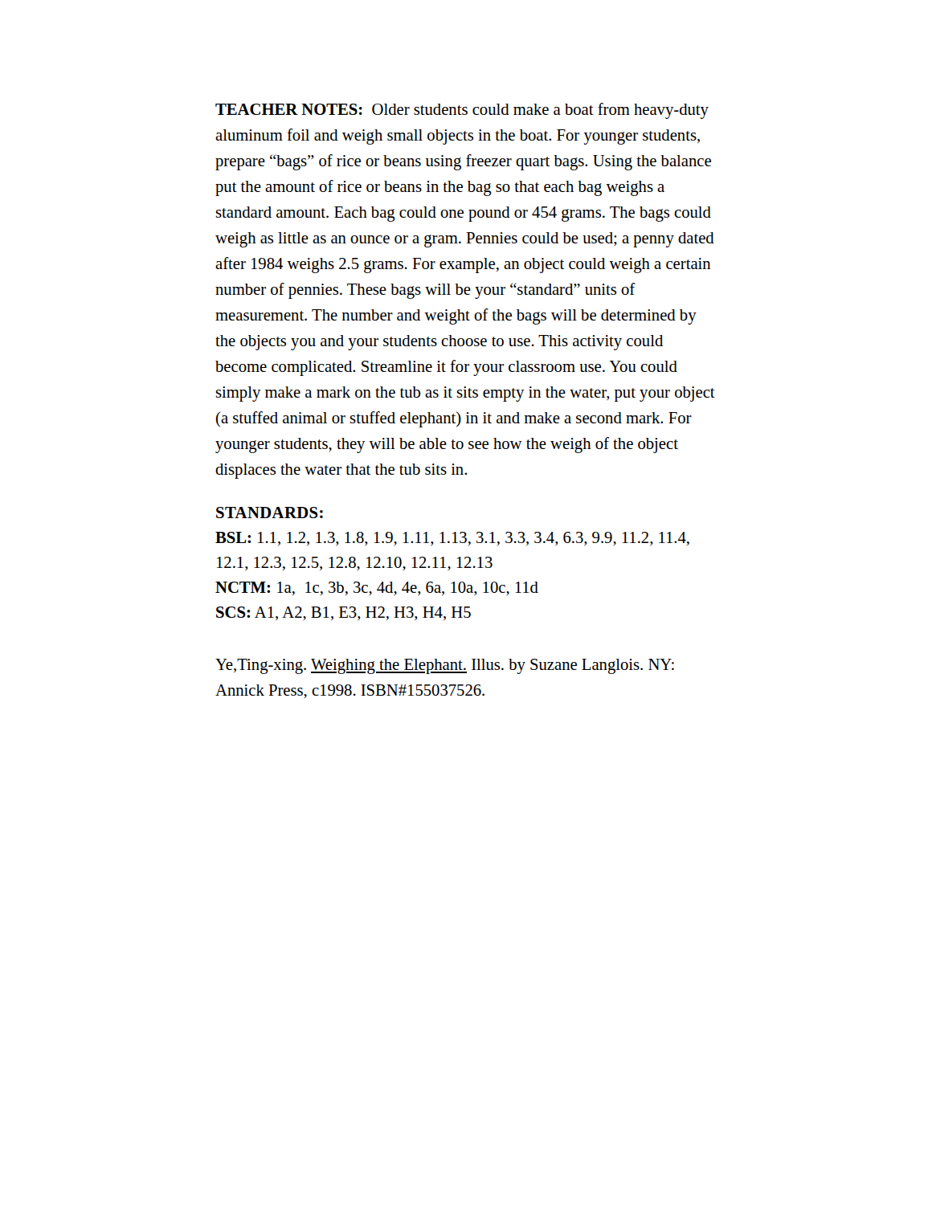TEACHER NOTES: Older students could make a boat from heavy-duty aluminum foil and weigh small objects in the boat. For younger students, prepare “bags” of rice or beans using freezer quart bags. Using the balance put the amount of rice or beans in the bag so that each bag weighs a standard amount. Each bag could one pound or 454 grams. The bags could weigh as little as an ounce or a gram. Pennies could be used; a penny dated after 1984 weighs 2.5 grams. For example, an object could weigh a certain number of pennies. These bags will be your “standard” units of measurement. The number and weight of the bags will be determined by the objects you and your students choose to use. This activity could become complicated. Streamline it for your classroom use. You could simply make a mark on the tub as it sits empty in the water, put your object (a stuffed animal or stuffed elephant) in it and make a second mark. For younger students, they will be able to see how the weigh of the object displaces the water that the tub sits in.
STANDARDS:
BSL: 1.1, 1.2, 1.3, 1.8, 1.9, 1.11, 1.13, 3.1, 3.3, 3.4, 6.3, 9.9, 11.2, 11.4, 12.1, 12.3, 12.5, 12.8, 12.10, 12.11, 12.13
NCTM: 1a, 1c, 3b, 3c, 4d, 4e, 6a, 10a, 10c, 11d
SCS: A1, A2, B1, E3, H2, H3, H4, H5
Ye,Ting-xing. Weighing the Elephant. Illus. by Suzane Langlois. NY: Annick Press, c1998. ISBN#155037526.